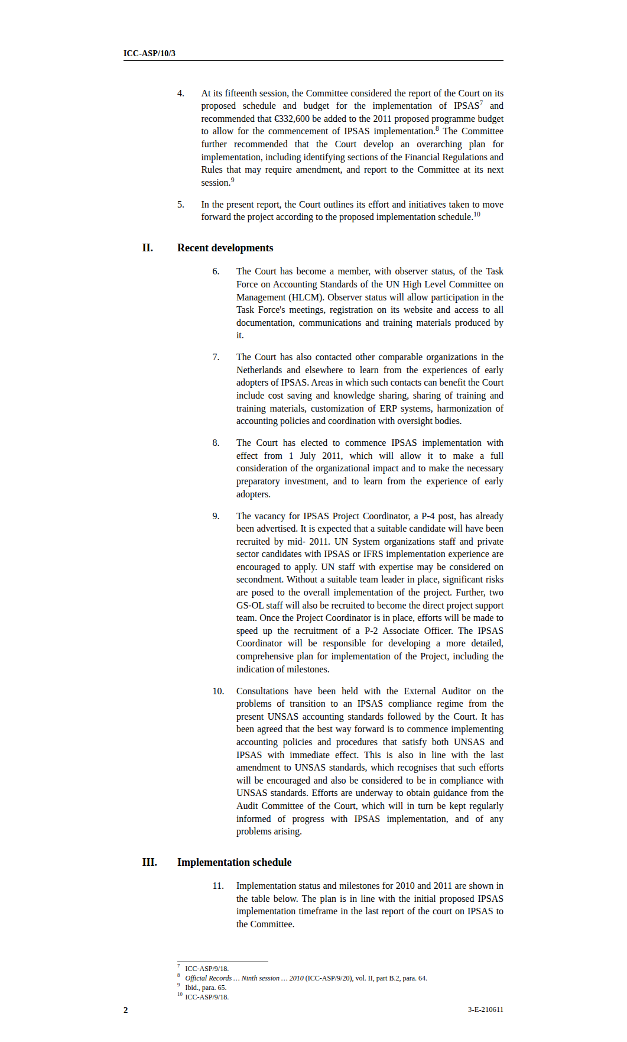ICC-ASP/10/3
4. At its fifteenth session, the Committee considered the report of the Court on its proposed schedule and budget for the implementation of IPSAS7 and recommended that €332,600 be added to the 2011 proposed programme budget to allow for the commencement of IPSAS implementation.8 The Committee further recommended that the Court develop an overarching plan for implementation, including identifying sections of the Financial Regulations and Rules that may require amendment, and report to the Committee at its next session.9
5. In the present report, the Court outlines its effort and initiatives taken to move forward the project according to the proposed implementation schedule.10
II. Recent developments
6. The Court has become a member, with observer status, of the Task Force on Accounting Standards of the UN High Level Committee on Management (HLCM). Observer status will allow participation in the Task Force's meetings, registration on its website and access to all documentation, communications and training materials produced by it.
7. The Court has also contacted other comparable organizations in the Netherlands and elsewhere to learn from the experiences of early adopters of IPSAS. Areas in which such contacts can benefit the Court include cost saving and knowledge sharing, sharing of training and training materials, customization of ERP systems, harmonization of accounting policies and coordination with oversight bodies.
8. The Court has elected to commence IPSAS implementation with effect from 1 July 2011, which will allow it to make a full consideration of the organizational impact and to make the necessary preparatory investment, and to learn from the experience of early adopters.
9. The vacancy for IPSAS Project Coordinator, a P-4 post, has already been advertised. It is expected that a suitable candidate will have been recruited by mid- 2011. UN System organizations staff and private sector candidates with IPSAS or IFRS implementation experience are encouraged to apply. UN staff with expertise may be considered on secondment. Without a suitable team leader in place, significant risks are posed to the overall implementation of the project. Further, two GS-OL staff will also be recruited to become the direct project support team. Once the Project Coordinator is in place, efforts will be made to speed up the recruitment of a P-2 Associate Officer. The IPSAS Coordinator will be responsible for developing a more detailed, comprehensive plan for implementation of the Project, including the indication of milestones.
10. Consultations have been held with the External Auditor on the problems of transition to an IPSAS compliance regime from the present UNSAS accounting standards followed by the Court. It has been agreed that the best way forward is to commence implementing accounting policies and procedures that satisfy both UNSAS and IPSAS with immediate effect. This is also in line with the last amendment to UNSAS standards, which recognises that such efforts will be encouraged and also be considered to be in compliance with UNSAS standards. Efforts are underway to obtain guidance from the Audit Committee of the Court, which will in turn be kept regularly informed of progress with IPSAS implementation, and of any problems arising.
III. Implementation schedule
11. Implementation status and milestones for 2010 and 2011 are shown in the table below. The plan is in line with the initial proposed IPSAS implementation timeframe in the last report of the court on IPSAS to the Committee.
7 ICC-ASP/9/18.
8 Official Records … Ninth session … 2010 (ICC-ASP/9/20), vol. II, part B.2, para. 64.
9 Ibid., para. 65.
10 ICC-ASP/9/18.
2
3-E-210611